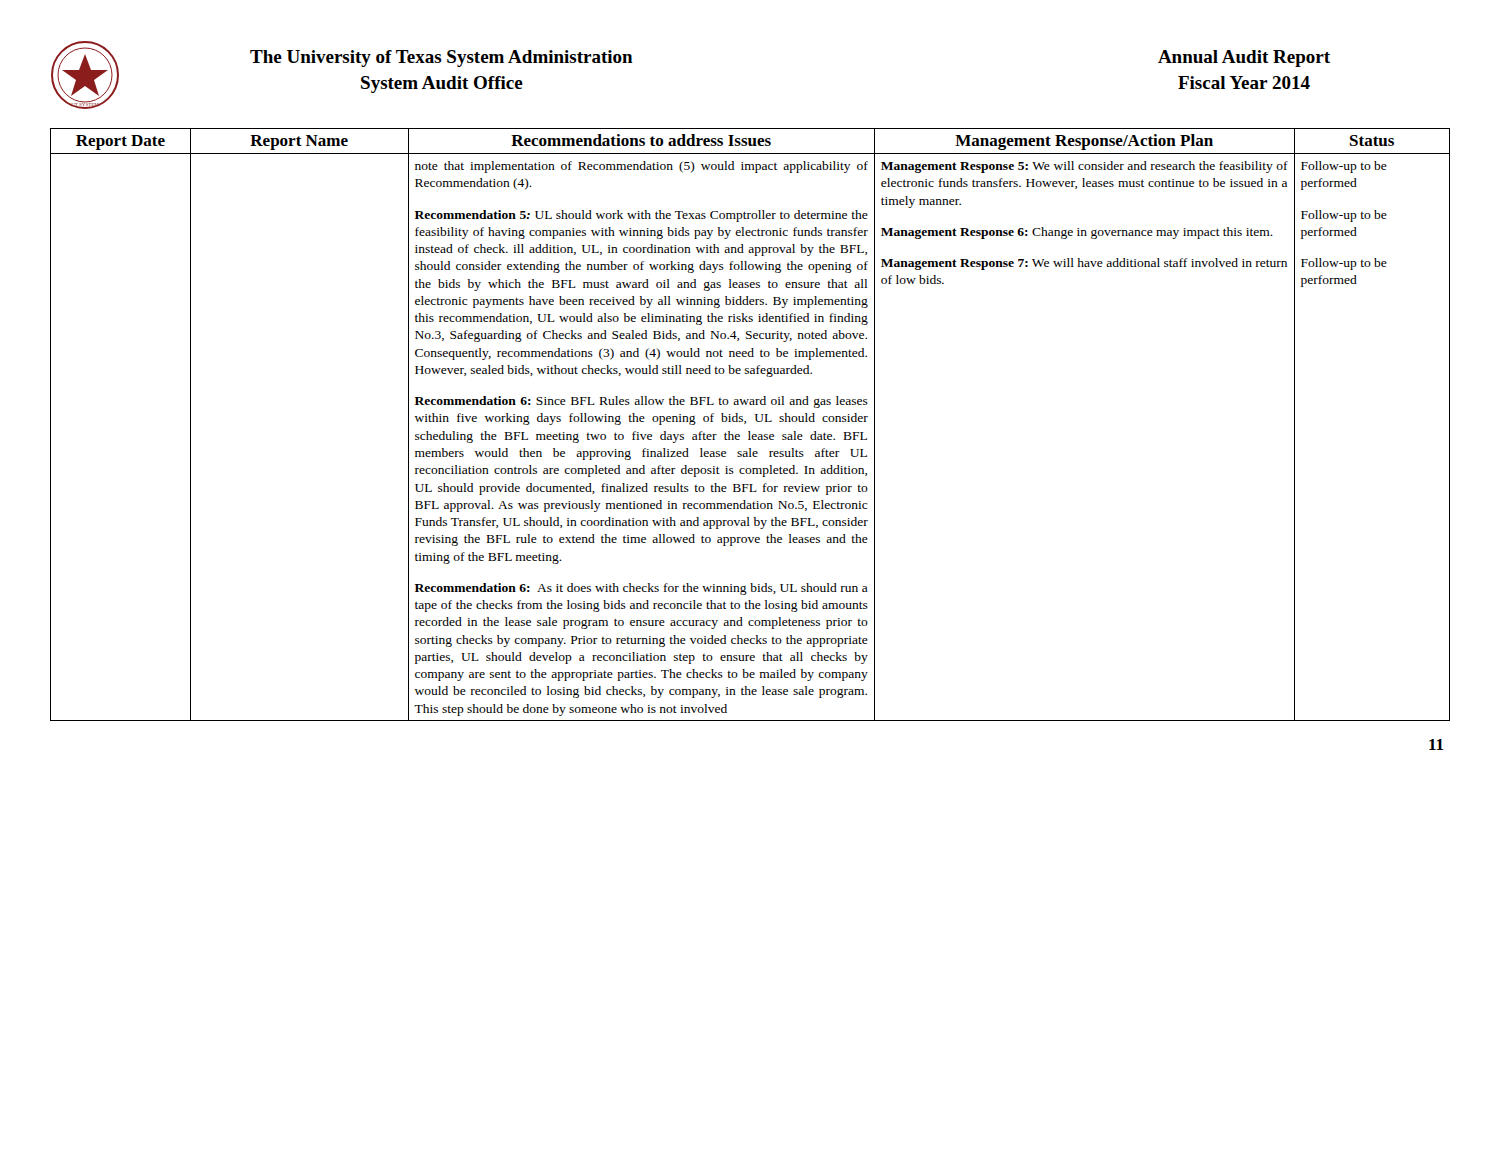UT SYSTEM
The University of Texas System Administration
System Audit Office
Annual Audit Report
Fiscal Year 2014
| Report Date | Report Name | Recommendations to address Issues | Management Response/Action Plan | Status |
| --- | --- | --- | --- | --- |
| | | note that implementation of Recommendation (5) would impact applicability of Recommendation (4). Recommendation 5 : UL should work with the Texas Comptroller to determine the feasibility of having companies with winning bids pay by electronic funds transfer instead of check. ill addition, UL, in coordination with and approval by the BFL, should consider extending the number of working days following the opening of the bids by which the BFL must award oil and gas leases to ensure that all electronic payments have been received by all winning bidders. By implementing this recommendation, UL would also be eliminating the risks identified in finding No.3, Safeguarding of Checks and Sealed Bids, and No.4, Security, noted above. Consequently, recommendations (3) and (4) would not need to be implemented. However, sealed bids, without checks, would still need to be safeguarded. Recommendation 6: Since BFL Rules allow the BFL to award oil and gas leases within five working days following the opening of bids, UL should consider scheduling the BFL meeting two to five days after the lease sale date. BFL members would then be approving finalized lease sale results after UL reconciliation controls are completed and after deposit is completed. In addition, UL should provide documented, finalized results to the BFL for review prior to BFL approval. As was previously mentioned in recommendation No.5, Electronic Funds Transfer, UL should, in coordination with and approval by the BFL, consider revising the BFL rule to extend the time allowed to approve the leases and the timing of the BFL meeting. Recommendation 6: As it does with checks for the winning bids, UL should run a tape of the checks from the losing bids and reconcile that to the losing bid amounts recorded in the lease sale program to ensure accuracy and completeness prior to sorting checks by company. Prior to returning the voided checks to the appropriate parties, UL should develop a reconciliation step to ensure that all checks by company are sent to the appropriate parties. The checks to be mailed by company would be reconciled to losing bid checks, by company, in the lease sale program. This step should be done by someone who is not involved | Management Response 5: We will consider and research the feasibility of electronic funds transfers. However, leases must continue to be issued in a timely manner. Management Response 6: Change in governance may impact this item. Management Response 7: We will have additional staff involved in return of low bids . | Follow-up to be performed Follow-up to be performed Follow-up to be performed |
11